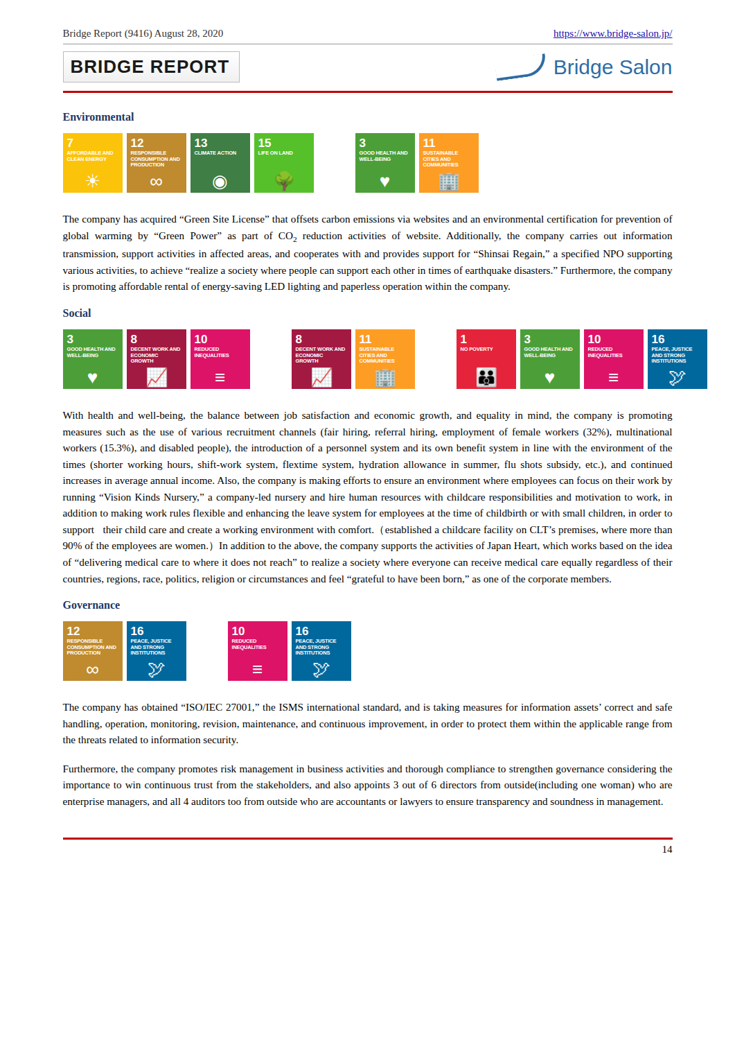Bridge Report (9416) August 28, 2020
https://www.bridge-salon.jp/
BRIDGE REPORT
Bridge Salon
Environmental
7
AFFORDABLE AND CLEAN ENERGY
☀
12
RESPONSIBLE CONSUMPTION AND PRODUCTION
∞
13
CLIMATE ACTION
◉
15
LIFE ON LAND
🌳
3
GOOD HEALTH AND WELL-BEING
♥
11
SUSTAINABLE CITIES AND COMMUNITIES
🏢
The company has acquired “Green Site License” that offsets carbon emissions via websites and an environmental certification for prevention of global warming by “Green Power” as part of CO2 reduction activities of website. Additionally, the company carries out information transmission, support activities in affected areas, and cooperates with and provides support for “Shinsai Regain,” a specified NPO supporting various activities, to achieve “realize a society where people can support each other in times of earthquake disasters.” Furthermore, the company is promoting affordable rental of energy-saving LED lighting and paperless operation within the company.
Social
3
GOOD HEALTH AND WELL-BEING
♥
8
DECENT WORK AND ECONOMIC GROWTH
📈
10
REDUCED INEQUALITIES
≡
8
DECENT WORK AND ECONOMIC GROWTH
📈
11
SUSTAINABLE CITIES AND COMMUNITIES
🏢
1
NO POVERTY
👪
3
GOOD HEALTH AND WELL-BEING
♥
10
REDUCED INEQUALITIES
≡
16
PEACE, JUSTICE AND STRONG INSTITUTIONS
🕊
With health and well-being, the balance between job satisfaction and economic growth, and equality in mind, the company is promoting measures such as the use of various recruitment channels (fair hiring, referral hiring, employment of female workers (32%), multinational workers (15.3%), and disabled people), the introduction of a personnel system and its own benefit system in line with the environment of the times (shorter working hours, shift-work system, flextime system, hydration allowance in summer, flu shots subsidy, etc.), and continued increases in average annual income. Also, the company is making efforts to ensure an environment where employees can focus on their work by running “Vision Kinds Nursery,” a company-led nursery and hire human resources with childcare responsibilities and motivation to work, in addition to making work rules flexible and enhancing the leave system for employees at the time of childbirth or with small children, in order to support their child care and create a working environment with comfort.（established a childcare facility on CLT’s premises, where more than 90% of the employees are women.）In addition to the above, the company supports the activities of Japan Heart, which works based on the idea of “delivering medical care to where it does not reach” to realize a society where everyone can receive medical care equally regardless of their countries, regions, race, politics, religion or circumstances and feel “grateful to have been born,” as one of the corporate members.
Governance
12
RESPONSIBLE CONSUMPTION AND PRODUCTION
∞
16
PEACE, JUSTICE AND STRONG INSTITUTIONS
🕊
10
REDUCED INEQUALITIES
≡
16
PEACE, JUSTICE AND STRONG INSTITUTIONS
🕊
The company has obtained “ISO/IEC 27001,” the ISMS international standard, and is taking measures for information assets’ correct and safe handling, operation, monitoring, revision, maintenance, and continuous improvement, in order to protect them within the applicable range from the threats related to information security.
Furthermore, the company promotes risk management in business activities and thorough compliance to strengthen governance considering the importance to win continuous trust from the stakeholders, and also appoints 3 out of 6 directors from outside(including one woman) who are enterprise managers, and all 4 auditors too from outside who are accountants or lawyers to ensure transparency and soundness in management.
14